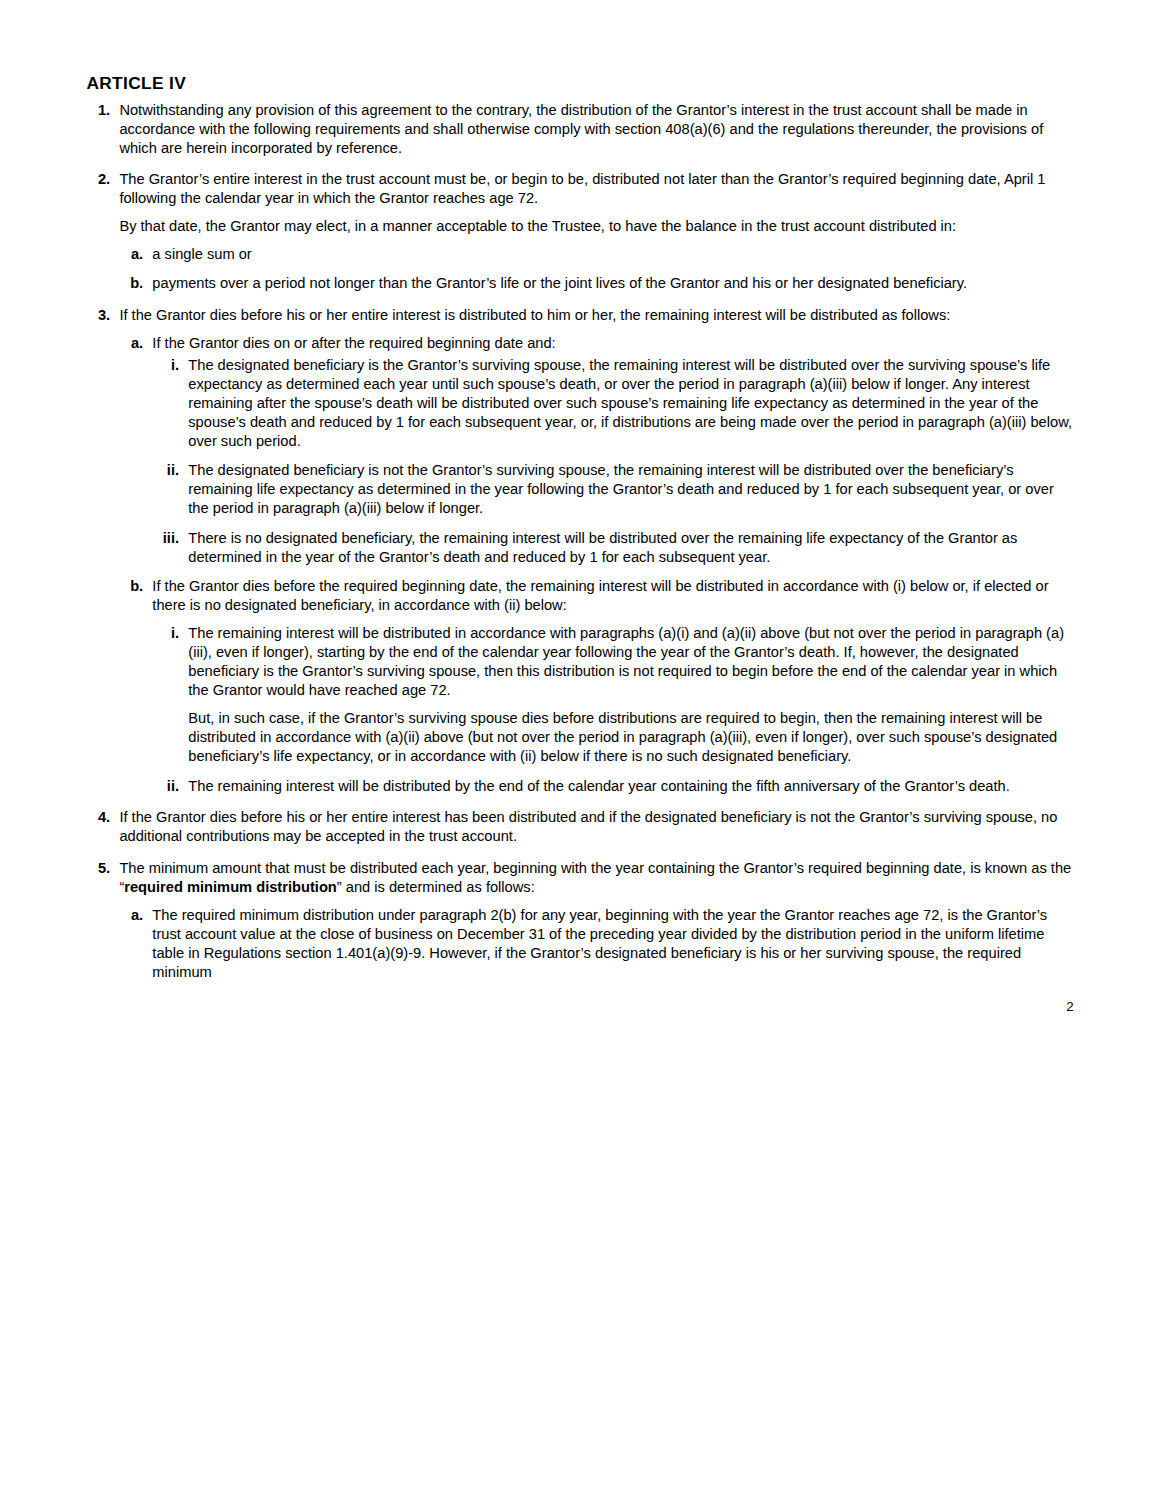ARTICLE IV
Notwithstanding any provision of this agreement to the contrary, the distribution of the Grantor’s interest in the trust account shall be made in accordance with the following requirements and shall otherwise comply with section 408(a)(6) and the regulations thereunder, the provisions of which are herein incorporated by reference.
The Grantor’s entire interest in the trust account must be, or begin to be, distributed not later than the Grantor’s required beginning date, April 1 following the calendar year in which the Grantor reaches age 72.
By that date, the Grantor may elect, in a manner acceptable to the Trustee, to have the balance in the trust account distributed in:
a single sum or
payments over a period not longer than the Grantor’s life or the joint lives of the Grantor and his or her designated beneficiary.
If the Grantor dies before his or her entire interest is distributed to him or her, the remaining interest will be distributed as follows:
If the Grantor dies on or after the required beginning date and:
The designated beneficiary is the Grantor’s surviving spouse, the remaining interest will be distributed over the surviving spouse’s life expectancy as determined each year until such spouse’s death, or over the period in paragraph (a)(iii) below if longer. Any interest remaining after the spouse’s death will be distributed over such spouse’s remaining life expectancy as determined in the year of the spouse’s death and reduced by 1 for each subsequent year, or, if distributions are being made over the period in paragraph (a)(iii) below, over such period.
The designated beneficiary is not the Grantor’s surviving spouse, the remaining interest will be distributed over the beneficiary’s remaining life expectancy as determined in the year following the Grantor’s death and reduced by 1 for each subsequent year, or over the period in paragraph (a)(iii) below if longer.
There is no designated beneficiary, the remaining interest will be distributed over the remaining life expectancy of the Grantor as determined in the year of the Grantor’s death and reduced by 1 for each subsequent year.
If the Grantor dies before the required beginning date, the remaining interest will be distributed in accordance with (i) below or, if elected or there is no designated beneficiary, in accordance with (ii) below:
The remaining interest will be distributed in accordance with paragraphs (a)(i) and (a)(ii) above (but not over the period in paragraph (a)(iii), even if longer), starting by the end of the calendar year following the year of the Grantor’s death. If, however, the designated beneficiary is the Grantor’s surviving spouse, then this distribution is not required to begin before the end of the calendar year in which the Grantor would have reached age 72.
But, in such case, if the Grantor’s surviving spouse dies before distributions are required to begin, then the remaining interest will be distributed in accordance with (a)(ii) above (but not over the period in paragraph (a)(iii), even if longer), over such spouse’s designated beneficiary’s life expectancy, or in accordance with (ii) below if there is no such designated beneficiary.
The remaining interest will be distributed by the end of the calendar year containing the fifth anniversary of the Grantor’s death.
If the Grantor dies before his or her entire interest has been distributed and if the designated beneficiary is not the Grantor’s surviving spouse, no additional contributions may be accepted in the trust account.
The minimum amount that must be distributed each year, beginning with the year containing the Grantor’s required beginning date, is known as the “required minimum distribution” and is determined as follows:
The required minimum distribution under paragraph 2(b) for any year, beginning with the year the Grantor reaches age 72, is the Grantor’s trust account value at the close of business on December 31 of the preceding year divided by the distribution period in the uniform lifetime table in Regulations section 1.401(a)(9)-9. However, if the Grantor’s designated beneficiary is his or her surviving spouse, the required minimum
2